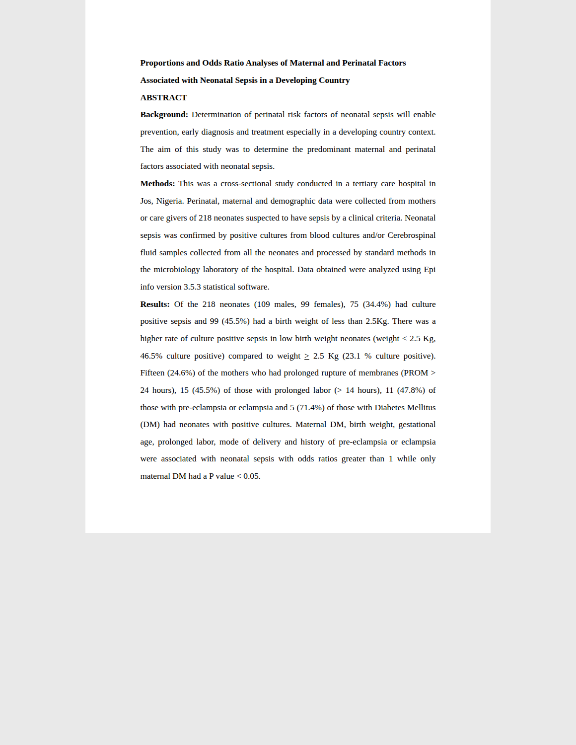Proportions and Odds Ratio Analyses of Maternal and Perinatal Factors Associated with Neonatal Sepsis in a Developing Country
ABSTRACT
Background: Determination of perinatal risk factors of neonatal sepsis will enable prevention, early diagnosis and treatment especially in a developing country context. The aim of this study was to determine the predominant maternal and perinatal factors associated with neonatal sepsis.
Methods: This was a cross-sectional study conducted in a tertiary care hospital in Jos, Nigeria. Perinatal, maternal and demographic data were collected from mothers or care givers of 218 neonates suspected to have sepsis by a clinical criteria. Neonatal sepsis was confirmed by positive cultures from blood cultures and/or Cerebrospinal fluid samples collected from all the neonates and processed by standard methods in the microbiology laboratory of the hospital. Data obtained were analyzed using Epi info version 3.5.3 statistical software.
Results: Of the 218 neonates (109 males, 99 females), 75 (34.4%) had culture positive sepsis and 99 (45.5%) had a birth weight of less than 2.5Kg. There was a higher rate of culture positive sepsis in low birth weight neonates (weight < 2.5 Kg, 46.5% culture positive) compared to weight > 2.5 Kg (23.1 % culture positive). Fifteen (24.6%) of the mothers who had prolonged rupture of membranes (PROM > 24 hours), 15 (45.5%) of those with prolonged labor (> 14 hours), 11 (47.8%) of those with pre-eclampsia or eclampsia and 5 (71.4%) of those with Diabetes Mellitus (DM) had neonates with positive cultures. Maternal DM, birth weight, gestational age, prolonged labor, mode of delivery and history of pre-eclampsia or eclampsia were associated with neonatal sepsis with odds ratios greater than 1 while only maternal DM had a P value < 0.05.